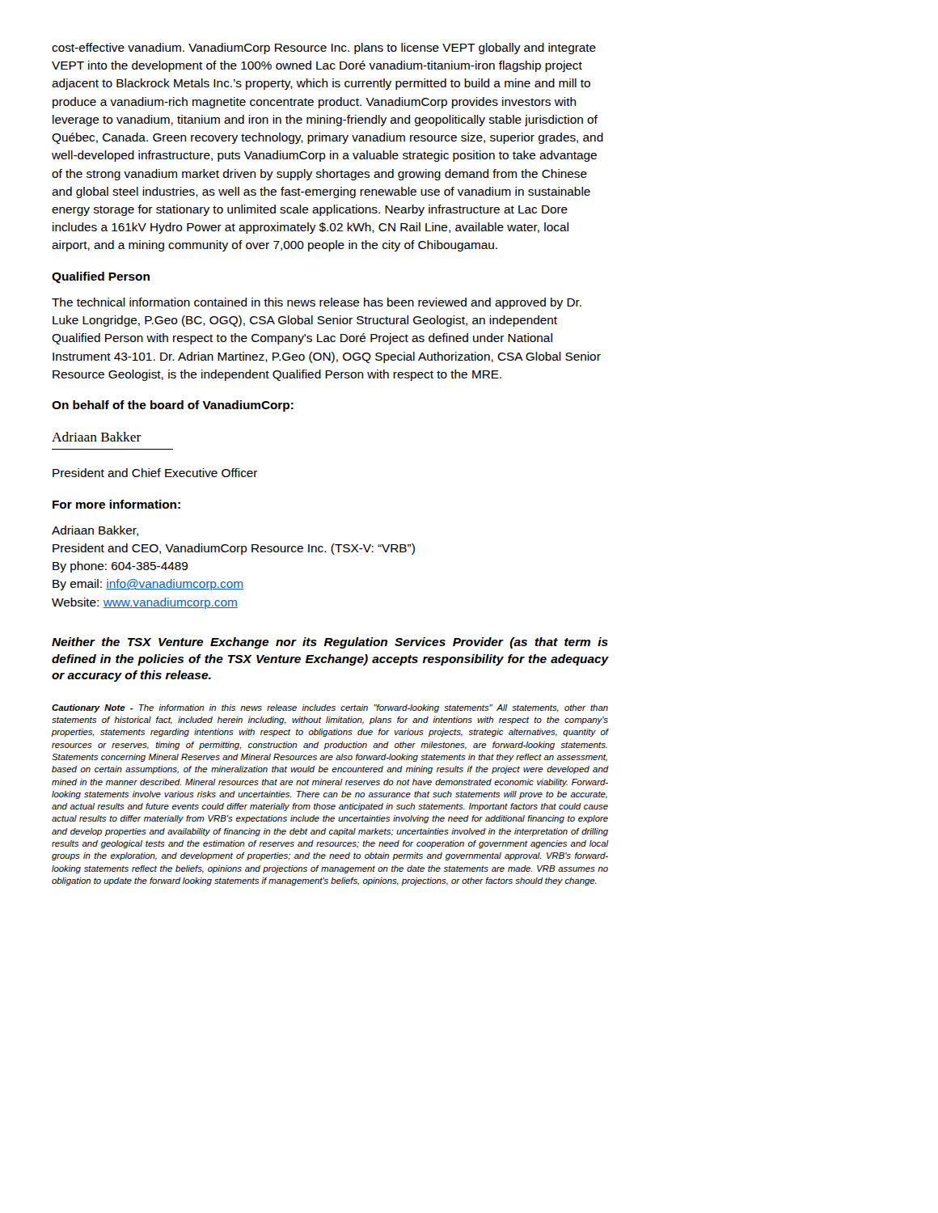cost-effective vanadium. VanadiumCorp Resource Inc. plans to license VEPT globally and integrate VEPT into the development of the 100% owned Lac Doré vanadium-titanium-iron flagship project adjacent to Blackrock Metals Inc.’s property, which is currently permitted to build a mine and mill to produce a vanadium-rich magnetite concentrate product. VanadiumCorp provides investors with leverage to vanadium, titanium and iron in the mining-friendly and geopolitically stable jurisdiction of Québec, Canada. Green recovery technology, primary vanadium resource size, superior grades, and well-developed infrastructure, puts VanadiumCorp in a valuable strategic position to take advantage of the strong vanadium market driven by supply shortages and growing demand from the Chinese and global steel industries, as well as the fast-emerging renewable use of vanadium in sustainable energy storage for stationary to unlimited scale applications. Nearby infrastructure at Lac Dore includes a 161kV Hydro Power at approximately $.02 kWh, CN Rail Line, available water, local airport, and a mining community of over 7,000 people in the city of Chibougamau.
Qualified Person
The technical information contained in this news release has been reviewed and approved by Dr. Luke Longridge, P.Geo (BC, OGQ), CSA Global Senior Structural Geologist, an independent Qualified Person with respect to the Company's Lac Doré Project as defined under National Instrument 43-101. Dr. Adrian Martinez, P.Geo (ON), OGQ Special Authorization, CSA Global Senior Resource Geologist, is the independent Qualified Person with respect to the MRE.
On behalf of the board of VanadiumCorp:
Adriaan Bakker
President and Chief Executive Officer
For more information:
Adriaan Bakker,
President and CEO, VanadiumCorp Resource Inc. (TSX-V: “VRB”)
By phone: 604-385-4489
By email: info@vanadiumcorp.com
Website: www.vanadiumcorp.com
Neither the TSX Venture Exchange nor its Regulation Services Provider (as that term is defined in the policies of the TSX Venture Exchange) accepts responsibility for the adequacy or accuracy of this release.
Cautionary Note - The information in this news release includes certain "forward-looking statements" All statements, other than statements of historical fact, included herein including, without limitation, plans for and intentions with respect to the company's properties, statements regarding intentions with respect to obligations due for various projects, strategic alternatives, quantity of resources or reserves, timing of permitting, construction and production and other milestones, are forward-looking statements. Statements concerning Mineral Reserves and Mineral Resources are also forward-looking statements in that they reflect an assessment, based on certain assumptions, of the mineralization that would be encountered and mining results if the project were developed and mined in the manner described. Mineral resources that are not mineral reserves do not have demonstrated economic viability. Forward-looking statements involve various risks and uncertainties. There can be no assurance that such statements will prove to be accurate, and actual results and future events could differ materially from those anticipated in such statements. Important factors that could cause actual results to differ materially from VRB's expectations include the uncertainties involving the need for additional financing to explore and develop properties and availability of financing in the debt and capital markets; uncertainties involved in the interpretation of drilling results and geological tests and the estimation of reserves and resources; the need for cooperation of government agencies and local groups in the exploration, and development of properties; and the need to obtain permits and governmental approval. VRB's forward-looking statements reflect the beliefs, opinions and projections of management on the date the statements are made. VRB assumes no obligation to update the forward looking statements if management's beliefs, opinions, projections, or other factors should they change.